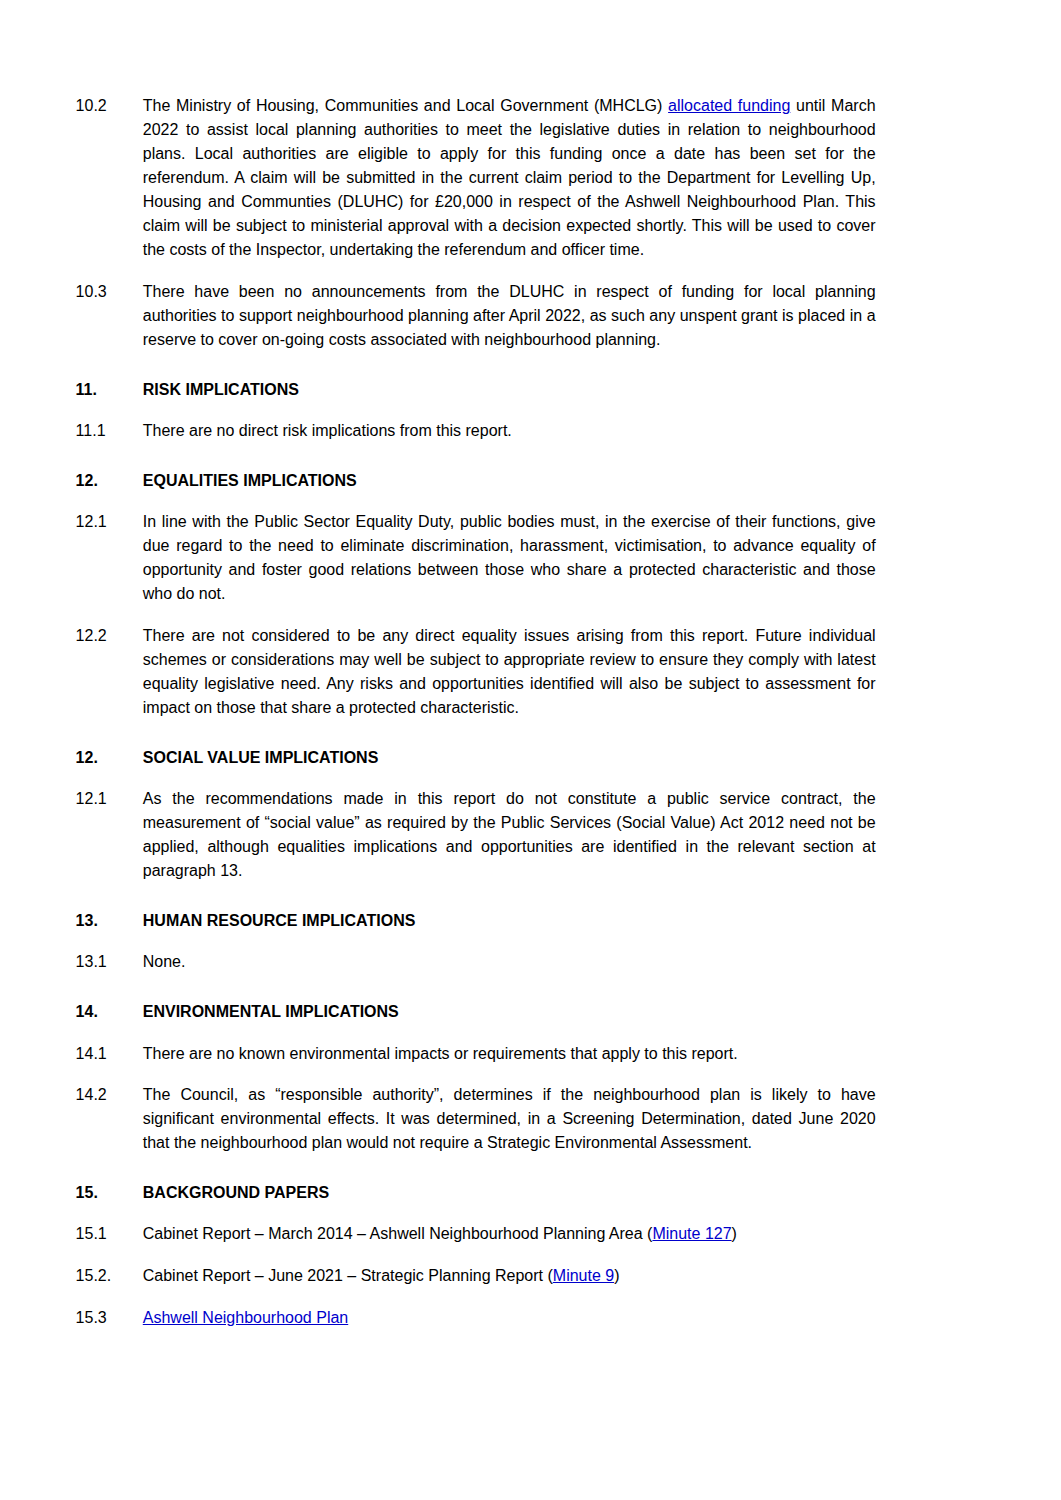10.2
The Ministry of Housing, Communities and Local Government (MHCLG) allocated funding until March 2022 to assist local planning authorities to meet the legislative duties in relation to neighbourhood plans. Local authorities are eligible to apply for this funding once a date has been set for the referendum. A claim will be submitted in the current claim period to the Department for Levelling Up, Housing and Communties (DLUHC) for £20,000 in respect of the Ashwell Neighbourhood Plan. This claim will be subject to ministerial approval with a decision expected shortly. This will be used to cover the costs of the Inspector, undertaking the referendum and officer time.
10.3
There have been no announcements from the DLUHC in respect of funding for local planning authorities to support neighbourhood planning after April 2022, as such any unspent grant is placed in a reserve to cover on-going costs associated with neighbourhood planning.
11. Risk Implications
11.1
There are no direct risk implications from this report.
12. Equalities Implications
12.1
In line with the Public Sector Equality Duty, public bodies must, in the exercise of their functions, give due regard to the need to eliminate discrimination, harassment, victimisation, to advance equality of opportunity and foster good relations between those who share a protected characteristic and those who do not.
12.2
There are not considered to be any direct equality issues arising from this report. Future individual schemes or considerations may well be subject to appropriate review to ensure they comply with latest equality legislative need. Any risks and opportunities identified will also be subject to assessment for impact on those that share a protected characteristic.
12. Social Value Implications
12.1
As the recommendations made in this report do not constitute a public service contract, the measurement of “social value” as required by the Public Services (Social Value) Act 2012 need not be applied, although equalities implications and opportunities are identified in the relevant section at paragraph 13.
13. Human Resource Implications
13.1
None.
14. Environmental Implications
14.1
There are no known environmental impacts or requirements that apply to this report.
14.2
The Council, as “responsible authority”, determines if the neighbourhood plan is likely to have significant environmental effects. It was determined, in a Screening Determination, dated June 2020 that the neighbourhood plan would not require a Strategic Environmental Assessment.
15. Background Papers
15.1
Cabinet Report – March 2014 – Ashwell Neighbourhood Planning Area (Minute 127)
15.2.
Cabinet Report – June 2021 – Strategic Planning Report (Minute 9)
15.3
Ashwell Neighbourhood Plan